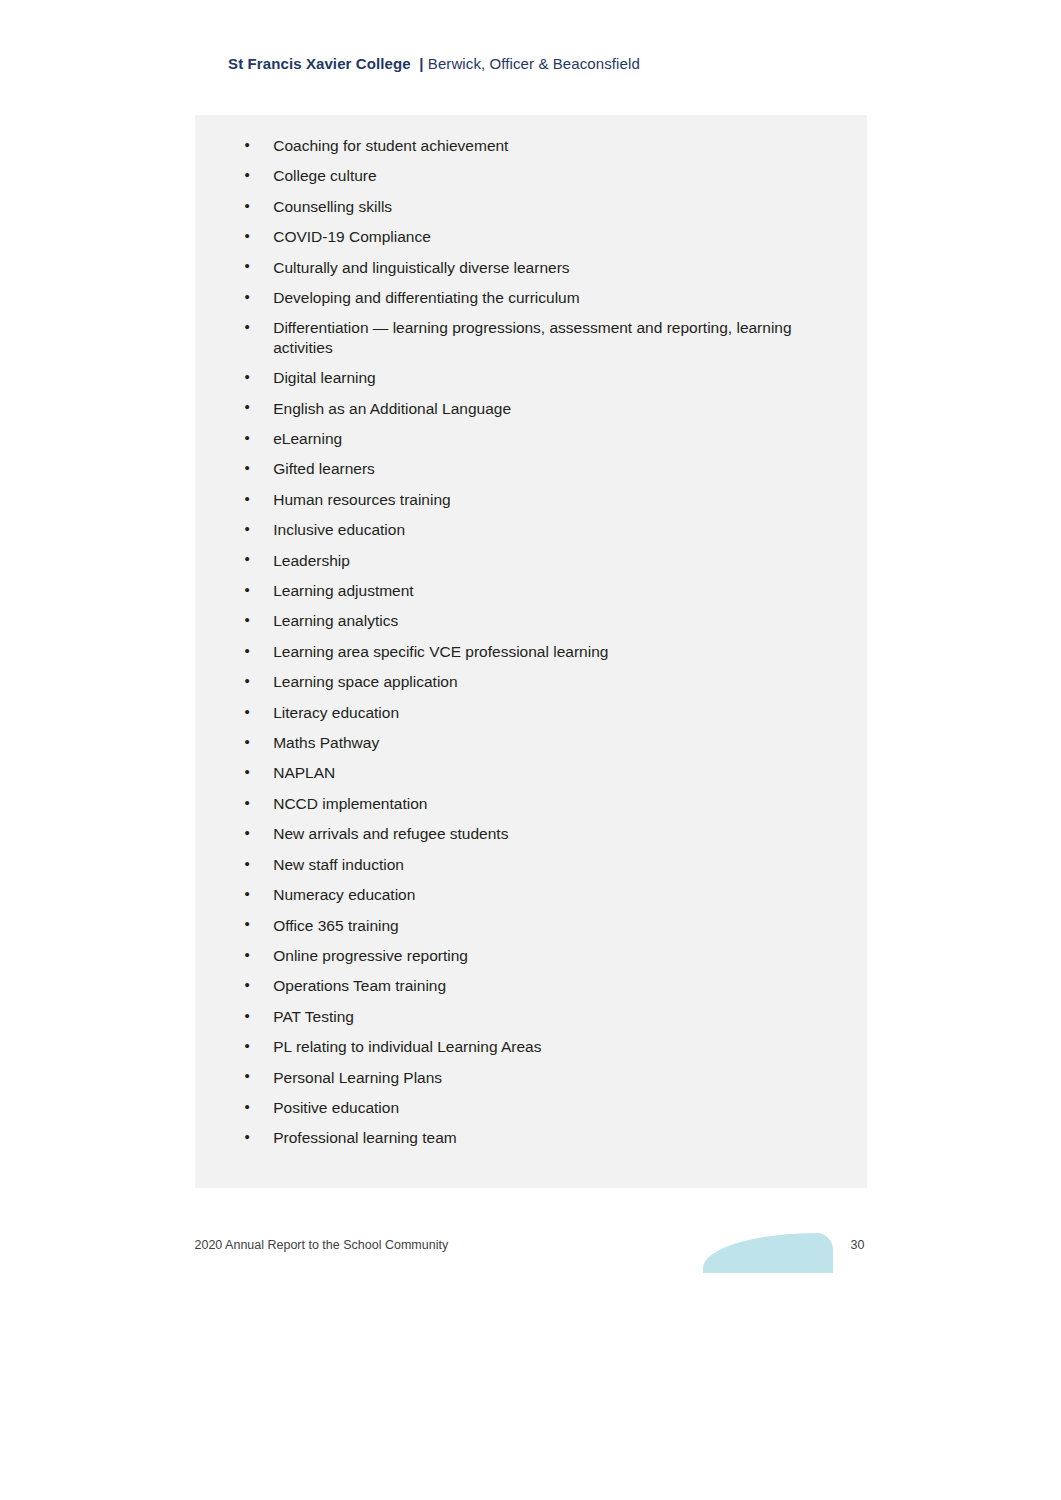St Francis Xavier College | Berwick, Officer & Beaconsfield
Coaching for student achievement
College culture
Counselling skills
COVID-19 Compliance
Culturally and linguistically diverse learners
Developing and differentiating the curriculum
Differentiation — learning progressions, assessment and reporting, learning activities
Digital learning
English as an Additional Language
eLearning
Gifted learners
Human resources training
Inclusive education
Leadership
Learning adjustment
Learning analytics
Learning area specific VCE professional learning
Learning space application
Literacy education
Maths Pathway
NAPLAN
NCCD implementation
New arrivals and refugee students
New staff induction
Numeracy education
Office 365 training
Online progressive reporting
Operations Team training
PAT Testing
PL relating to individual Learning Areas
Personal Learning Plans
Positive education
Professional learning team
2020 Annual Report to the School Community
30